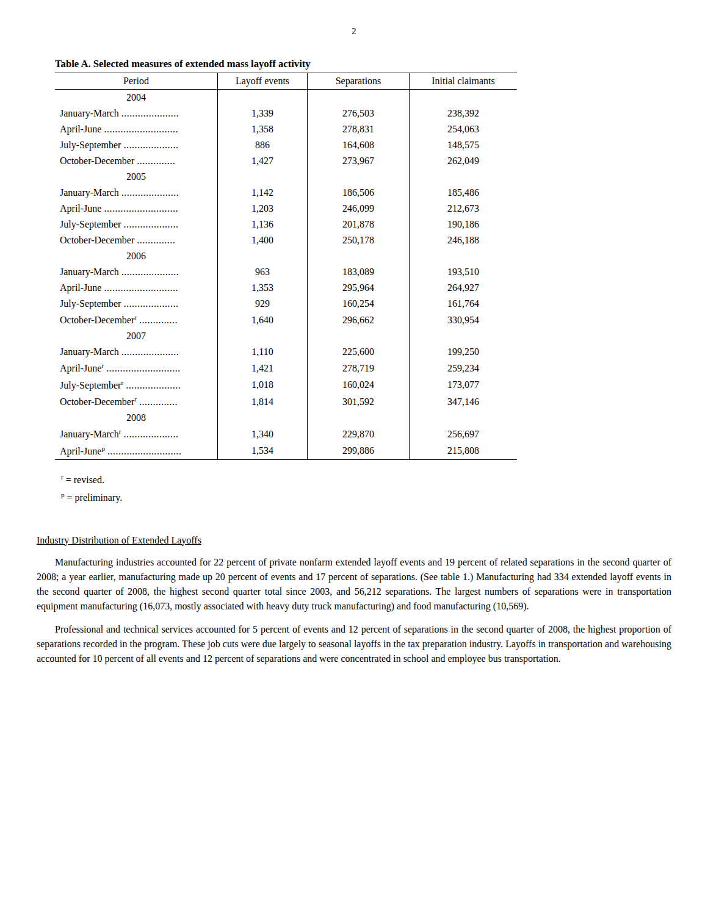2
Table A. Selected measures of extended mass layoff activity
| Period | Layoff events | Separations | Initial claimants |
| --- | --- | --- | --- |
| 2004 | | | |
| January-March ..................... | 1,339 | 276,503 | 238,392 |
| April-June ........................... | 1,358 | 278,831 | 254,063 |
| July-September .................... | 886 | 164,608 | 148,575 |
| October-December .............. | 1,427 | 273,967 | 262,049 |
| 2005 | | | |
| January-March ..................... | 1,142 | 186,506 | 185,486 |
| April-June ........................... | 1,203 | 246,099 | 212,673 |
| July-September .................... | 1,136 | 201,878 | 190,186 |
| October-December .............. | 1,400 | 250,178 | 246,188 |
| 2006 | | | |
| January-March ..................... | 963 | 183,089 | 193,510 |
| April-June ........................... | 1,353 | 295,964 | 264,927 |
| July-September .................... | 929 | 160,254 | 161,764 |
| October-December r .............. | 1,640 | 296,662 | 330,954 |
| 2007 | | | |
| January-March ..................... | 1,110 | 225,600 | 199,250 |
| April-June r ........................... | 1,421 | 278,719 | 259,234 |
| July-September r .................... | 1,018 | 160,024 | 173,077 |
| October-December r .............. | 1,814 | 301,592 | 347,146 |
| 2008 | | | |
| January-March r .................... | 1,340 | 229,870 | 256,697 |
| April-June p ........................... | 1,534 | 299,886 | 215,808 |
r = revised.
p = preliminary.
Industry Distribution of Extended Layoffs
Manufacturing industries accounted for 22 percent of private nonfarm extended layoff events and 19 percent of related separations in the second quarter of 2008; a year earlier, manufacturing made up 20 percent of events and 17 percent of separations. (See table 1.) Manufacturing had 334 extended layoff events in the second quarter of 2008, the highest second quarter total since 2003, and 56,212 separations. The largest numbers of separations were in transportation equipment manufacturing (16,073, mostly associated with heavy duty truck manufacturing) and food manufacturing (10,569).
Professional and technical services accounted for 5 percent of events and 12 percent of separations in the second quarter of 2008, the highest proportion of separations recorded in the program. These job cuts were due largely to seasonal layoffs in the tax preparation industry. Layoffs in transportation and warehousing accounted for 10 percent of all events and 12 percent of separations and were concentrated in school and employee bus transportation.